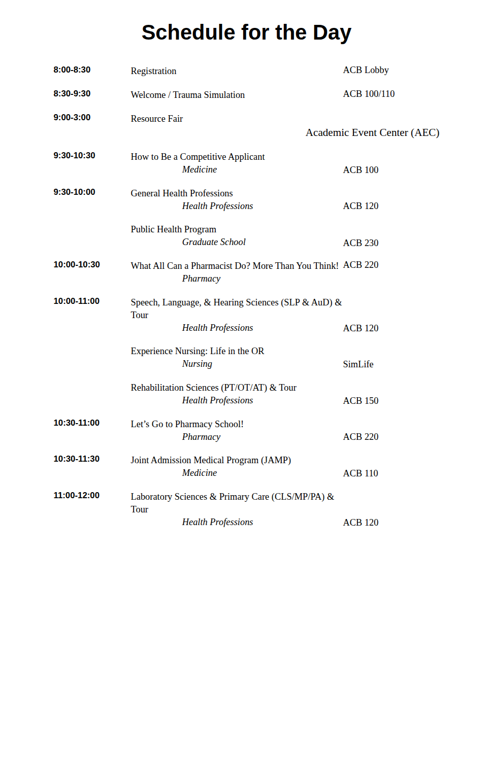Schedule for the Day
| 8:00-8:30 | Registration | ACB Lobby |
| 8:30-9:30 | Welcome / Trauma Simulation | ACB 100/110 |
| 9:00-3:00 | Resource Fair Academic Event Center (AEC) |
| 9:30-10:30 | How to Be a Competitive Applicant Medicine | ACB 100 |
| 9:30-10:00 | General Health Professions Health Professions | ACB 120 |
| | Public Health Program Graduate School | ACB 230 |
| 10:00-10:30 | What All Can a Pharmacist Do? More Than You Think! Pharmacy | ACB 220 |
| 10:00-11:00 | Speech, Language, & Hearing Sciences (SLP & AuD) & Tour Health Professions | ACB 120 |
| | Experience Nursing: Life in the OR Nursing | SimLife |
| | Rehabilitation Sciences (PT/OT/AT) & Tour Health Professions | ACB 150 |
| 10:30-11:00 | Let’s Go to Pharmacy School! Pharmacy | ACB 220 |
| 10:30-11:30 | Joint Admission Medical Program (JAMP) Medicine | ACB 110 |
| 11:00-12:00 | Laboratory Sciences & Primary Care (CLS/MP/PA) & Tour Health Professions | ACB 120 |